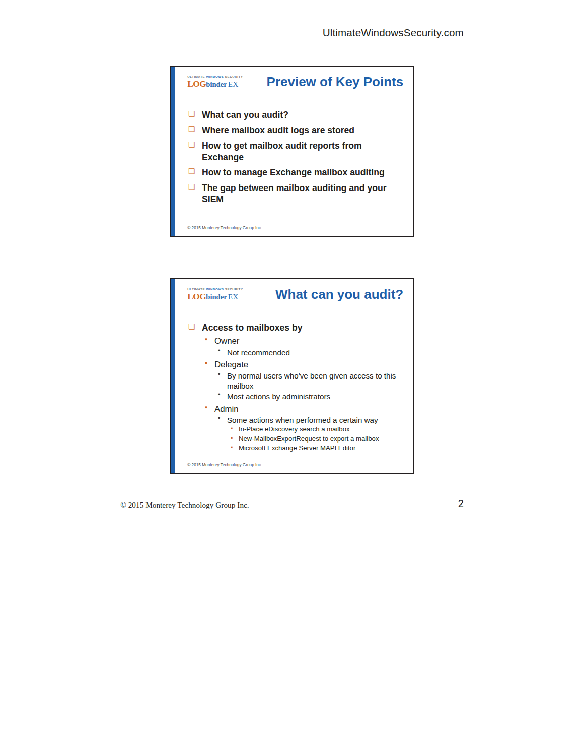UltimateWindowsSecurity.com
ULTIMATE WINDOWS SECURITY LOG binder EX
Preview of Key Points
What can you audit?
Where mailbox audit logs are stored
How to get mailbox audit reports from Exchange
How to manage Exchange mailbox auditing
The gap between mailbox auditing and your SIEM
© 2015 Monterey Technology Group Inc.
ULTIMATE WINDOWS SECURITY LOG binder EX
What can you audit?
Access to mailboxes by
Owner
Not recommended
Delegate
By normal users who've been given access to this mailbox
Most actions by administrators
Admin
Some actions when performed a certain way
In-Place eDiscovery search a mailbox
New-MailboxExportRequest to export a mailbox
Microsoft Exchange Server MAPI Editor
© 2015 Monterey Technology Group Inc.
© 2015 Monterey Technology Group Inc.
2